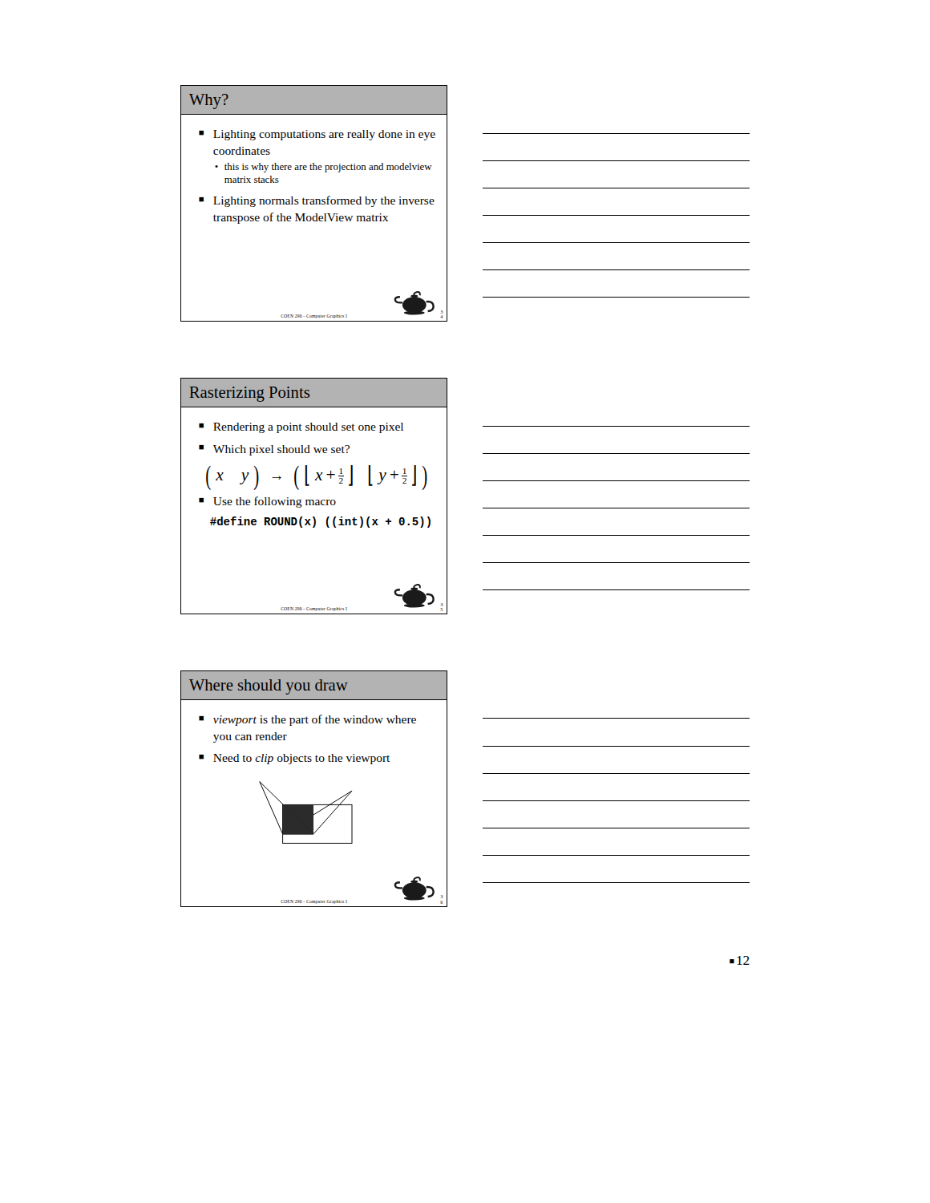Why?
Lighting computations are really done in eye coordinates
this is why there are the projection and modelview matrix stacks
Lighting normals transformed by the inverse transpose of the ModelView matrix
COEN 290 - Computer Graphics I
3
4
Rasterizing Points
Rendering a point should set one pixel
Which pixel should we set?
( x y ) → ( ⌊ x + 12 ⌋ ⌊ y + 12 ⌋ )
Use the following macro
#define ROUND(x) ((int)(x + 0.5))
COEN 290 - Computer Graphics I
3
5
Where should you draw
viewport is the part of the window where you can render
Need to clip objects to the viewport
COEN 290 - Computer Graphics I
3
6
■12